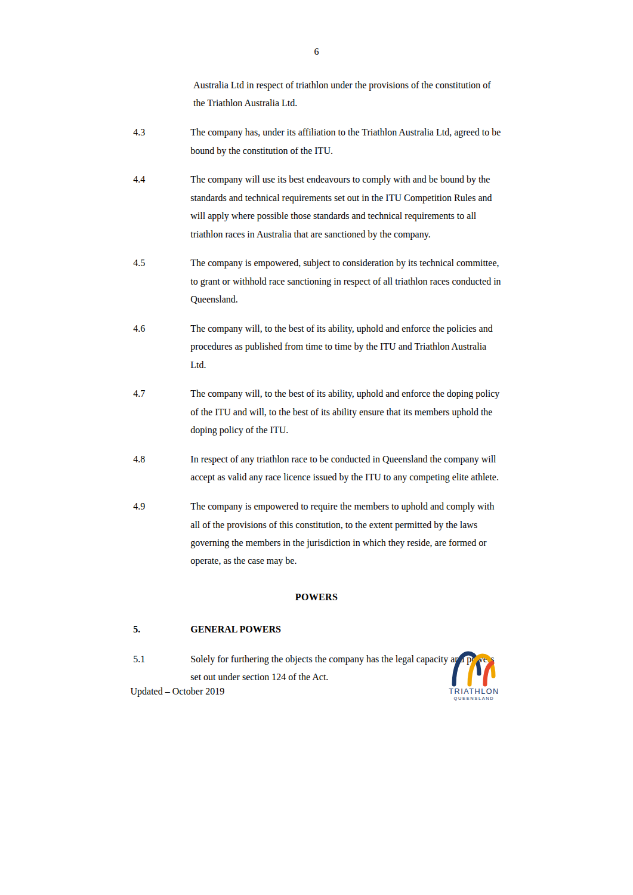6
Australia Ltd in respect of triathlon under the provisions of the constitution of the Triathlon Australia Ltd.
4.3
The company has, under its affiliation to the Triathlon Australia Ltd, agreed to be bound by the constitution of the ITU.
4.4
The company will use its best endeavours to comply with and be bound by the standards and technical requirements set out in the ITU Competition Rules and will apply where possible those standards and technical requirements to all triathlon races in Australia that are sanctioned by the company.
4.5
The company is empowered, subject to consideration by its technical committee, to grant or withhold race sanctioning in respect of all triathlon races conducted in Queensland.
4.6
The company will, to the best of its ability, uphold and enforce the policies and procedures as published from time to time by the ITU and Triathlon Australia Ltd.
4.7
The company will, to the best of its ability, uphold and enforce the doping policy of the ITU and will, to the best of its ability ensure that its members uphold the doping policy of the ITU.
4.8
In respect of any triathlon race to be conducted in Queensland the company will accept as valid any race licence issued by the ITU to any competing elite athlete.
4.9
The company is empowered to require the members to uphold and comply with all of the provisions of this constitution, to the extent permitted by the laws governing the members in the jurisdiction in which they reside, are formed or operate, as the case may be.
POWERS
5.
GENERAL POWERS
5.1
Solely for furthering the objects the company has the legal capacity and powers set out under section 124 of the Act.
Updated – October 2019
TRIATHLON
QUEENSLAND